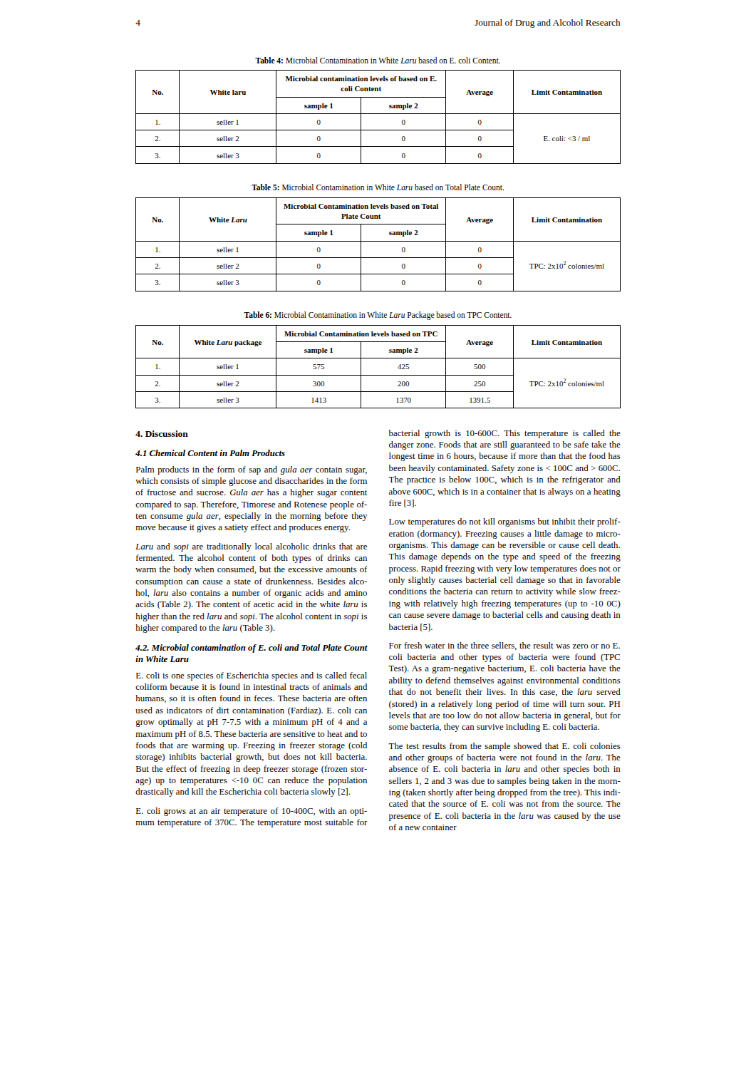4 Journal of Drug and Alcohol Research
Table 4: Microbial Contamination in White Laru based on E. coli Content.
| No. | White laru | Microbial contamination levels of based on E. coli Content | Average | Limit Contamination |
| --- | --- | --- | --- | --- |
| sample 1 | sample 2 |
| 1. | seller 1 | 0 | 0 | 0 | E. coli: <3 / ml |
| 2. | seller 2 | 0 | 0 | 0 |
| 3. | seller 3 | 0 | 0 | 0 |
Table 5: Microbial Contamination in White Laru based on Total Plate Count.
| No. | White Laru | Microbial Contamination levels based on Total Plate Count | Average | Limit Contamination |
| --- | --- | --- | --- | --- |
| sample 1 | sample 2 |
| 1. | seller 1 | 0 | 0 | 0 | TPC: 2x10 2 colonies/ml |
| 2. | seller 2 | 0 | 0 | 0 |
| 3. | seller 3 | 0 | 0 | 0 |
Table 6: Microbial Contamination in White Laru Package based on TPC Content.
| No. | White Laru package | Microbial Contamination levels based on TPC | Average | Limit Contamination |
| --- | --- | --- | --- | --- |
| sample 1 | sample 2 |
| 1. | seller 1 | 575 | 425 | 500 | TPC: 2x10 2 colonies/ml |
| 2. | seller 2 | 300 | 200 | 250 |
| 3. | seller 3 | 1413 | 1370 | 1391.5 |
4. Discussion
4.1 Chemical Content in Palm Products
Palm products in the form of sap and gula aer contain sugar, which consists of simple glucose and disaccharides in the form of fructose and sucrose. Gula aer has a higher sugar content compared to sap. Therefore, Timorese and Rotenese people often consume gula aer, especially in the morning before they move because it gives a satiety effect and produces energy.
Laru and sopi are traditionally local alcoholic drinks that are fermented. The alcohol content of both types of drinks can warm the body when consumed, but the excessive amounts of consumption can cause a state of drunkenness. Besides alcohol, laru also contains a number of organic acids and amino acids (Table 2). The content of acetic acid in the white laru is higher than the red laru and sopi. The alcohol content in sopi is higher compared to the laru (Table 3).
4.2. Microbial contamination of E. coli and Total Plate Count in White Laru
E. coli is one species of Escherichia species and is called fecal coliform because it is found in intestinal tracts of animals and humans, so it is often found in feces. These bacteria are often used as indicators of dirt contamination (Fardiaz). E. coli can grow optimally at pH 7-7.5 with a minimum pH of 4 and a maximum pH of 8.5. These bacteria are sensitive to heat and to foods that are warming up. Freezing in freezer storage (cold storage) inhibits bacterial growth, but does not kill bacteria. But the effect of freezing in deep freezer storage (frozen storage) up to temperatures <-10 0C can reduce the population drastically and kill the Escherichia coli bacteria slowly [2].
E. coli grows at an air temperature of 10-400C, with an optimum temperature of 370C. The temperature most suitable for bacterial growth is 10-600C. This temperature is called the danger zone. Foods that are still guaranteed to be safe take the longest time in 6 hours, because if more than that the food has been heavily contaminated. Safety zone is < 100C and > 600C. The practice is below 100C, which is in the refrigerator and above 600C, which is in a container that is always on a heating fire [3].
Low temperatures do not kill organisms but inhibit their proliferation (dormancy). Freezing causes a little damage to microorganisms. This damage can be reversible or cause cell death. This damage depends on the type and speed of the freezing process. Rapid freezing with very low temperatures does not or only slightly causes bacterial cell damage so that in favorable conditions the bacteria can return to activity while slow freezing with relatively high freezing temperatures (up to -10 0C) can cause severe damage to bacterial cells and causing death in bacteria [5].
For fresh water in the three sellers, the result was zero or no E. coli bacteria and other types of bacteria were found (TPC Test). As a gram-negative bacterium, E. coli bacteria have the ability to defend themselves against environmental conditions that do not benefit their lives. In this case, the laru served (stored) in a relatively long period of time will turn sour. PH levels that are too low do not allow bacteria in general, but for some bacteria, they can survive including E. coli bacteria.
The test results from the sample showed that E. coli colonies and other groups of bacteria were not found in the laru. The absence of E. coli bacteria in laru and other species both in sellers 1, 2 and 3 was due to samples being taken in the morning (taken shortly after being dropped from the tree). This indicated that the source of E. coli was not from the source. The presence of E. coli bacteria in the laru was caused by the use of a new container